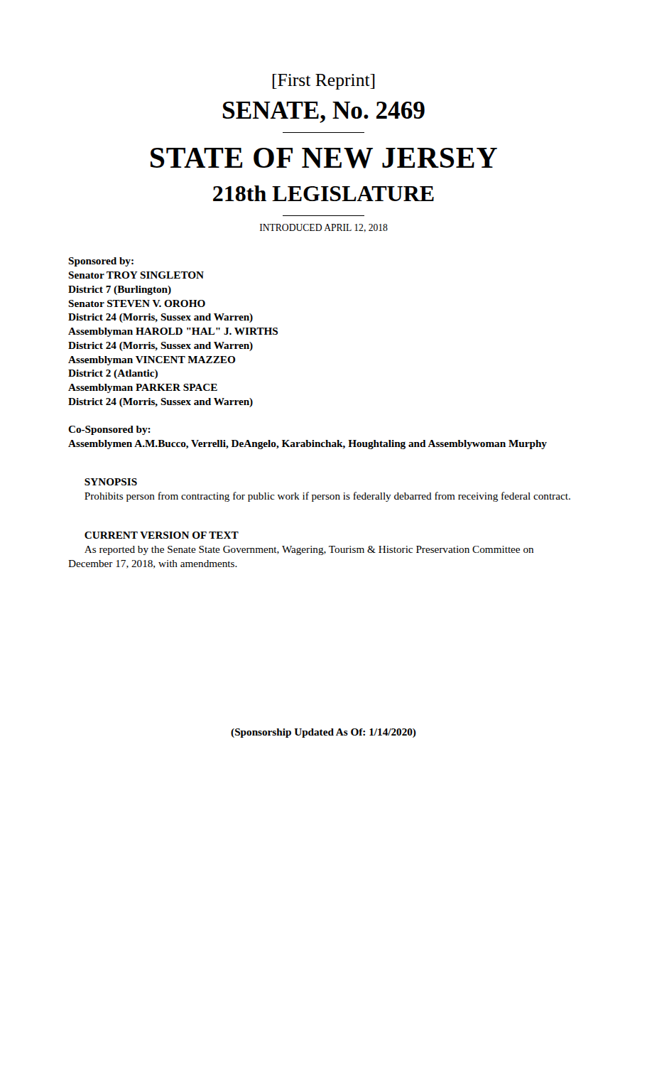[First Reprint]
SENATE, No. 2469
STATE OF NEW JERSEY
218th LEGISLATURE
INTRODUCED APRIL 12, 2018
Sponsored by:
Senator TROY SINGLETON
District 7 (Burlington)
Senator STEVEN V. OROHO
District 24 (Morris, Sussex and Warren)
Assemblyman HAROLD "HAL" J. WIRTHS
District 24 (Morris, Sussex and Warren)
Assemblyman VINCENT MAZZEO
District 2 (Atlantic)
Assemblyman PARKER SPACE
District 24 (Morris, Sussex and Warren)
Co-Sponsored by:
Assemblymen A.M.Bucco, Verrelli, DeAngelo, Karabinchak, Houghtaling and Assemblywoman Murphy
SYNOPSIS
Prohibits person from contracting for public work if person is federally debarred from receiving federal contract.
CURRENT VERSION OF TEXT
As reported by the Senate State Government, Wagering, Tourism & Historic Preservation Committee on December 17, 2018, with amendments.
(Sponsorship Updated As Of: 1/14/2020)